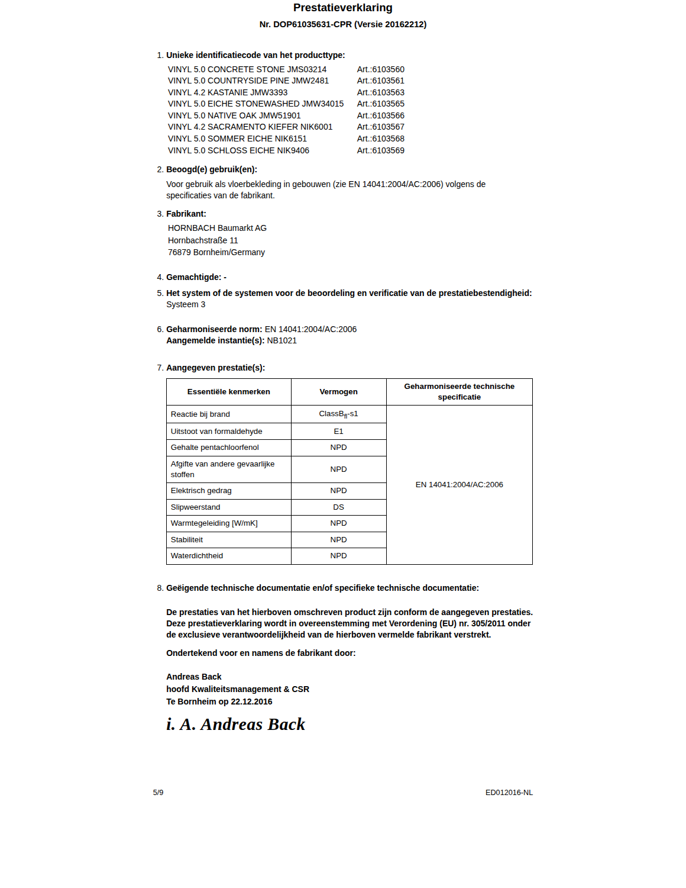Prestatieverklaring
Nr. DOP61035631-CPR (Versie 20162212)
Unieke identificatiecode van het producttype:
| VINYL 5.0 CONCRETE STONE JMS03214 | Art.:6103560 |
| VINYL 5.0 COUNTRYSIDE PINE JMW2481 | Art.:6103561 |
| VINYL 4.2 KASTANIE JMW3393 | Art.:6103563 |
| VINYL 5.0 EICHE STONEWASHED JMW34015 | Art.:6103565 |
| VINYL 5.0 NATIVE OAK JMW51901 | Art.:6103566 |
| VINYL 4.2 SACRAMENTO KIEFER NIK6001 | Art.:6103567 |
| VINYL 5.0 SOMMER EICHE NIK6151 | Art.:6103568 |
| VINYL 5.0 SCHLOSS EICHE NIK9406 | Art.:6103569 |
Beoogd(e) gebruik(en):
Voor gebruik als vloerbekleding in gebouwen (zie EN 14041:2004/AC:2006) volgens de specificaties van de fabrikant.
Fabrikant:
HORNBACH Baumarkt AG
Hornbachstraße 11
76879 Bornheim/Germany
Gemachtigde: -
Het system of de systemen voor de beoordeling en verificatie van de prestatiebestendigheid: Systeem 3
Geharmoniseerde norm: EN 14041:2004/AC:2006
Aangemelde instantie(s): NB1021
Aangegeven prestatie(s):
| Essentiële kenmerken | Vermogen | Geharmoniseerde technische specificatie |
| --- | --- | --- |
| Reactie bij brand | ClassB fl -s1 | EN 14041:2004/AC:2006 |
| Uitstoot van formaldehyde | E1 |
| Gehalte pentachloorfenol | NPD |
| Afgifte van andere gevaarlijke stoffen | NPD |
| Elektrisch gedrag | NPD |
| Slipweerstand | DS |
| Warmtegeleiding [W/mK] | NPD |
| Stabiliteit | NPD |
| Waterdichtheid | NPD |
Geëigende technische documentatie en/of specifieke technische documentatie:
De prestaties van het hierboven omschreven product zijn conform de aangegeven prestaties. Deze prestatieverklaring wordt in overeenstemming met Verordening (EU) nr. 305/2011 onder de exclusieve verantwoordelijkheid van de hierboven vermelde fabrikant verstrekt.
Ondertekend voor en namens de fabrikant door:
Andreas Back
hoofd Kwaliteitsmanagement & CSR
Te Bornheim op 22.12.2016
i. A. Andreas Back
5/9 ED012016-NL